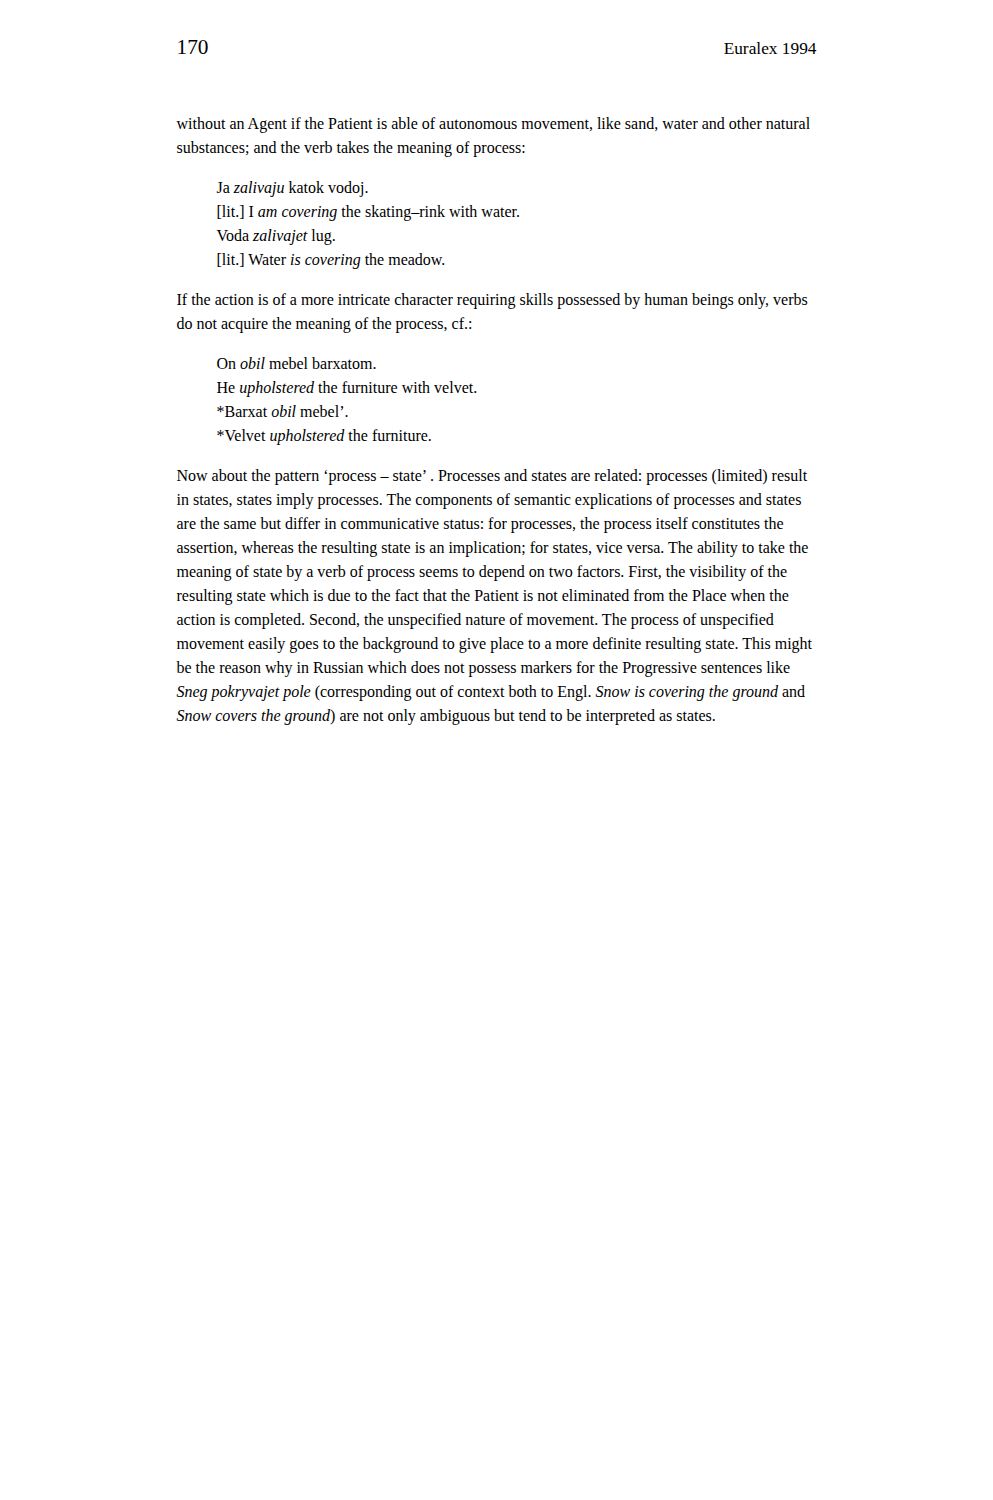170 Euralex 1994
without an Agent if the Patient is able of autonomous movement, like sand, water and other natural substances; and the verb takes the meaning of process:
Ja zalivaju katok vodoj.
[lit.] I am covering the skating–rink with water.
Voda zalivajet lug.
[lit.] Water is covering the meadow.
If the action is of a more intricate character requiring skills possessed by human beings only, verbs do not acquire the meaning of the process, cf.:
On obil mebel barxatom.
He upholstered the furniture with velvet.
*Barxat obil mebel’.
*Velvet upholstered the furniture.
Now about the pattern ‘process – state’ . Processes and states are related: processes (limited) result in states, states imply processes. The components of semantic explications of processes and states are the same but differ in communicative status: for processes, the process itself constitutes the assertion, whereas the resulting state is an implication; for states, vice versa. The ability to take the meaning of state by a verb of process seems to depend on two factors. First, the visibility of the resulting state which is due to the fact that the Patient is not eliminated from the Place when the action is completed. Second, the unspecified nature of movement. The process of unspecified movement easily goes to the background to give place to a more definite resulting state. This might be the reason why in Russian which does not possess markers for the Progressive sentences like Sneg pokryvajet pole (corresponding out of context both to Engl. Snow is covering the ground and Snow covers the ground) are not only ambiguous but tend to be interpreted as states.